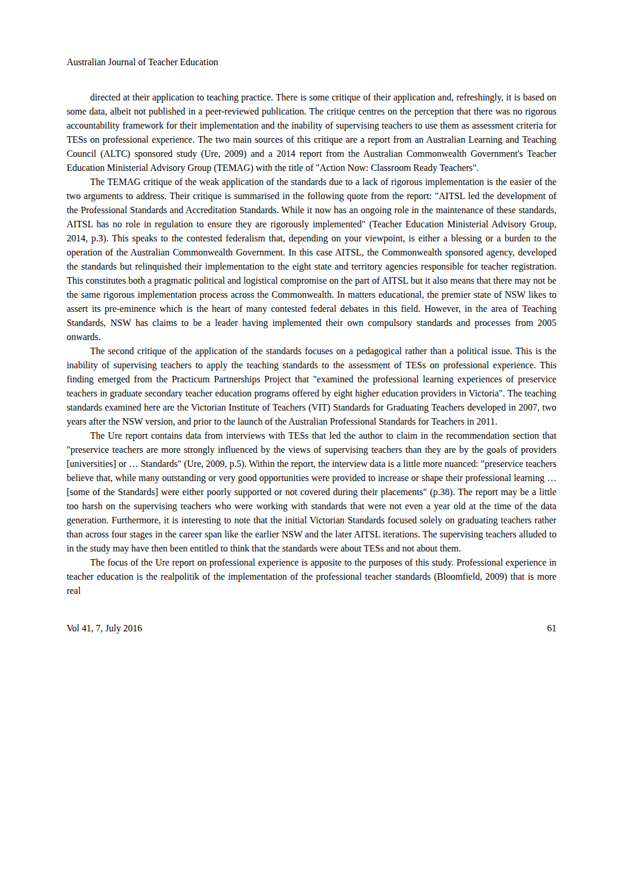Australian Journal of Teacher Education
directed at their application to teaching practice. There is some critique of their application and, refreshingly, it is based on some data, albeit not published in a peer-reviewed publication. The critique centres on the perception that there was no rigorous accountability framework for their implementation and the inability of supervising teachers to use them as assessment criteria for TESs on professional experience. The two main sources of this critique are a report from an Australian Learning and Teaching Council (ALTC) sponsored study (Ure, 2009) and a 2014 report from the Australian Commonwealth Government's Teacher Education Ministerial Advisory Group (TEMAG) with the title of "Action Now: Classroom Ready Teachers".
The TEMAG critique of the weak application of the standards due to a lack of rigorous implementation is the easier of the two arguments to address. Their critique is summarised in the following quote from the report: "AITSL led the development of the Professional Standards and Accreditation Standards. While it now has an ongoing role in the maintenance of these standards, AITSL has no role in regulation to ensure they are rigorously implemented" (Teacher Education Ministerial Advisory Group, 2014, p.3). This speaks to the contested federalism that, depending on your viewpoint, is either a blessing or a burden to the operation of the Australian Commonwealth Government. In this case AITSL, the Commonwealth sponsored agency, developed the standards but relinquished their implementation to the eight state and territory agencies responsible for teacher registration. This constitutes both a pragmatic political and logistical compromise on the part of AITSL but it also means that there may not be the same rigorous implementation process across the Commonwealth. In matters educational, the premier state of NSW likes to assert its pre-eminence which is the heart of many contested federal debates in this field. However, in the area of Teaching Standards, NSW has claims to be a leader having implemented their own compulsory standards and processes from 2005 onwards.
The second critique of the application of the standards focuses on a pedagogical rather than a political issue. This is the inability of supervising teachers to apply the teaching standards to the assessment of TESs on professional experience. This finding emerged from the Practicum Partnerships Project that "examined the professional learning experiences of preservice teachers in graduate secondary teacher education programs offered by eight higher education providers in Victoria". The teaching standards examined here are the Victorian Institute of Teachers (VIT) Standards for Graduating Teachers developed in 2007, two years after the NSW version, and prior to the launch of the Australian Professional Standards for Teachers in 2011.
The Ure report contains data from interviews with TESs that led the author to claim in the recommendation section that "preservice teachers are more strongly influenced by the views of supervising teachers than they are by the goals of providers [universities] or … Standards" (Ure, 2009, p.5). Within the report, the interview data is a little more nuanced: "preservice teachers believe that, while many outstanding or very good opportunities were provided to increase or shape their professional learning … [some of the Standards] were either poorly supported or not covered during their placements" (p.38). The report may be a little too harsh on the supervising teachers who were working with standards that were not even a year old at the time of the data generation. Furthermore, it is interesting to note that the initial Victorian Standards focused solely on graduating teachers rather than across four stages in the career span like the earlier NSW and the later AITSL iterations. The supervising teachers alluded to in the study may have then been entitled to think that the standards were about TESs and not about them.
The focus of the Ure report on professional experience is apposite to the purposes of this study. Professional experience in teacher education is the realpolitik of the implementation of the professional teacher standards (Bloomfield, 2009) that is more real
Vol 41, 7, July 2016 61